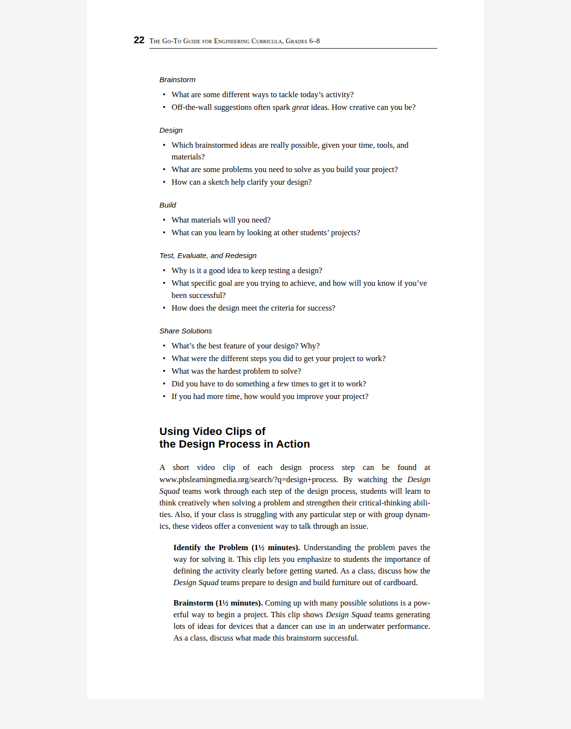22 The Go-To Guide for Engineering Curricula, Grades 6–8
Brainstorm
What are some different ways to tackle today’s activity?
Off-the-wall suggestions often spark great ideas. How creative can you be?
Design
Which brainstormed ideas are really possible, given your time, tools, and materials?
What are some problems you need to solve as you build your project?
How can a sketch help clarify your design?
Build
What materials will you need?
What can you learn by looking at other students’ projects?
Test, Evaluate, and Redesign
Why is it a good idea to keep testing a design?
What specific goal are you trying to achieve, and how will you know if you’ve been successful?
How does the design meet the criteria for success?
Share Solutions
What’s the best feature of your design? Why?
What were the different steps you did to get your project to work?
What was the hardest problem to solve?
Did you have to do something a few times to get it to work?
If you had more time, how would you improve your project?
Using Video Clips of
the Design Process in Action
A short video clip of each design process step can be found at www.pbslearningmedia.org/search/?q=design+process. By watching the Design Squad teams work through each step of the design process, students will learn to think creatively when solving a problem and strengthen their critical-thinking abilities. Also, if your class is struggling with any particular step or with group dynamics, these videos offer a convenient way to talk through an issue.
Identify the Problem (1½ minutes). Understanding the problem paves the way for solving it. This clip lets you emphasize to students the importance of defining the activity clearly before getting started. As a class, discuss how the Design Squad teams prepare to design and build furniture out of cardboard.
Brainstorm (1½ minutes). Coming up with many possible solutions is a powerful way to begin a project. This clip shows Design Squad teams generating lots of ideas for devices that a dancer can use in an underwater performance. As a class, discuss what made this brainstorm successful.